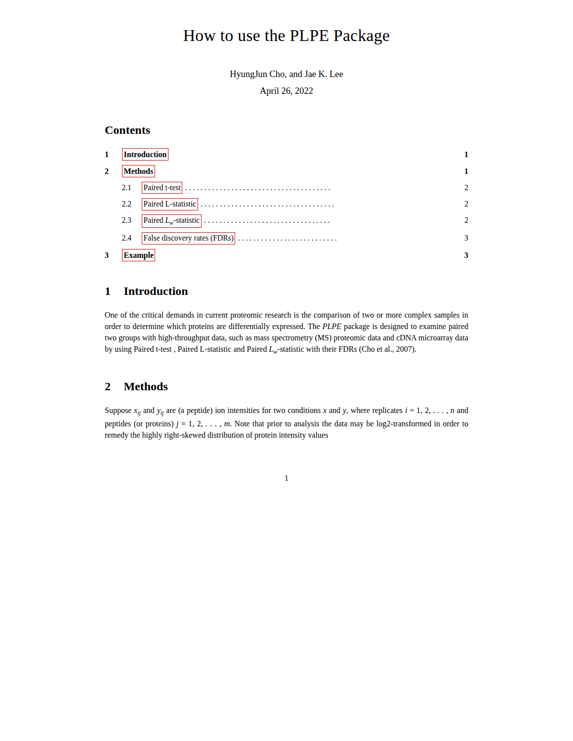How to use the PLPE Package
HyungJun Cho, and Jae K. Lee
April 26, 2022
Contents
1 Introduction 1
2 Methods 1
2.1 Paired t-test . . . . . . . . . . . . . . . . . . . . . . . . . . . . . . . . . . . . . . 2
2.2 Paired L-statistic . . . . . . . . . . . . . . . . . . . . . . . . . . . . . . . . . . . 2
2.3 Paired Lw-statistic . . . . . . . . . . . . . . . . . . . . . . . . . . . . . . . . . 2
2.4 False discovery rates (FDRs) . . . . . . . . . . . . . . . . . . . . . . . . . . 3
3 Example 3
1 Introduction
One of the critical demands in current proteomic research is the comparison of two or more complex samples in order to determine which proteins are differentially expressed. The PLPE package is designed to examine paired two groups with high-throughput data, such as mass spectrometry (MS) proteomic data and cDNA microarray data by using Paired t-test , Paired L-statistic and Paired Lw-statistic with their FDRs (Cho et al., 2007).
2 Methods
Suppose xij and yij are (a peptide) ion intensities for two conditions x and y, where replicates i = 1, 2, . . . , n and peptides (or proteins) j = 1, 2, . . . , m. Note that prior to analysis the data may be log2-transformed in order to remedy the highly right-skewed distribution of protein intensity values
1